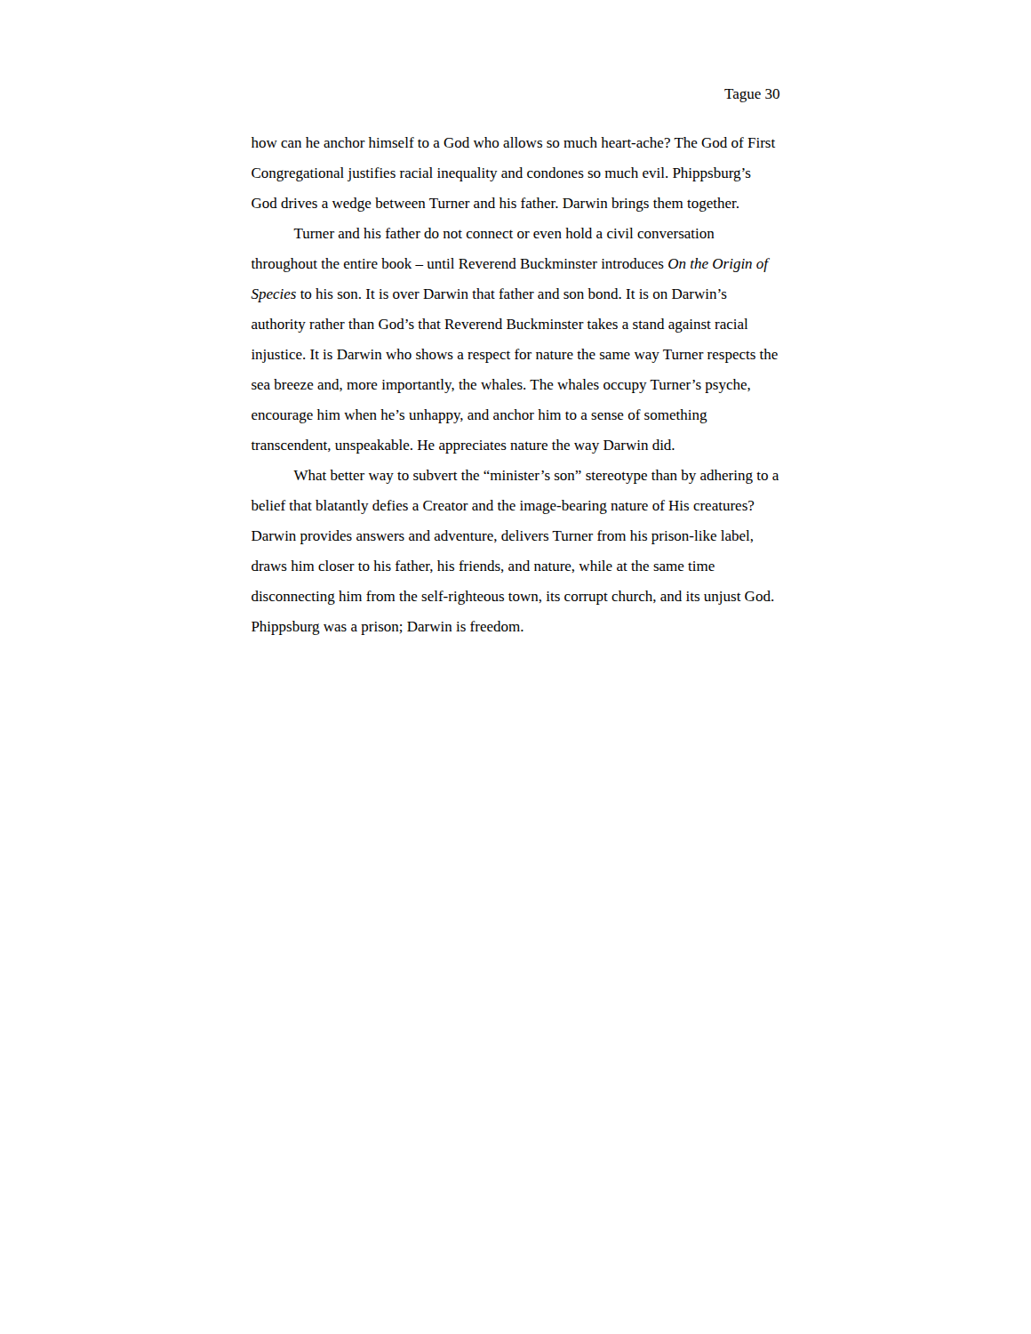Tague 30
how can he anchor himself to a God who allows so much heart-ache? The God of First Congregational justifies racial inequality and condones so much evil. Phippsburg’s God drives a wedge between Turner and his father. Darwin brings them together.
Turner and his father do not connect or even hold a civil conversation throughout the entire book – until Reverend Buckminster introduces On the Origin of Species to his son. It is over Darwin that father and son bond. It is on Darwin’s authority rather than God’s that Reverend Buckminster takes a stand against racial injustice. It is Darwin who shows a respect for nature the same way Turner respects the sea breeze and, more importantly, the whales. The whales occupy Turner’s psyche, encourage him when he’s unhappy, and anchor him to a sense of something transcendent, unspeakable. He appreciates nature the way Darwin did.
What better way to subvert the “minister’s son” stereotype than by adhering to a belief that blatantly defies a Creator and the image-bearing nature of His creatures? Darwin provides answers and adventure, delivers Turner from his prison-like label, draws him closer to his father, his friends, and nature, while at the same time disconnecting him from the self-righteous town, its corrupt church, and its unjust God. Phippsburg was a prison; Darwin is freedom.